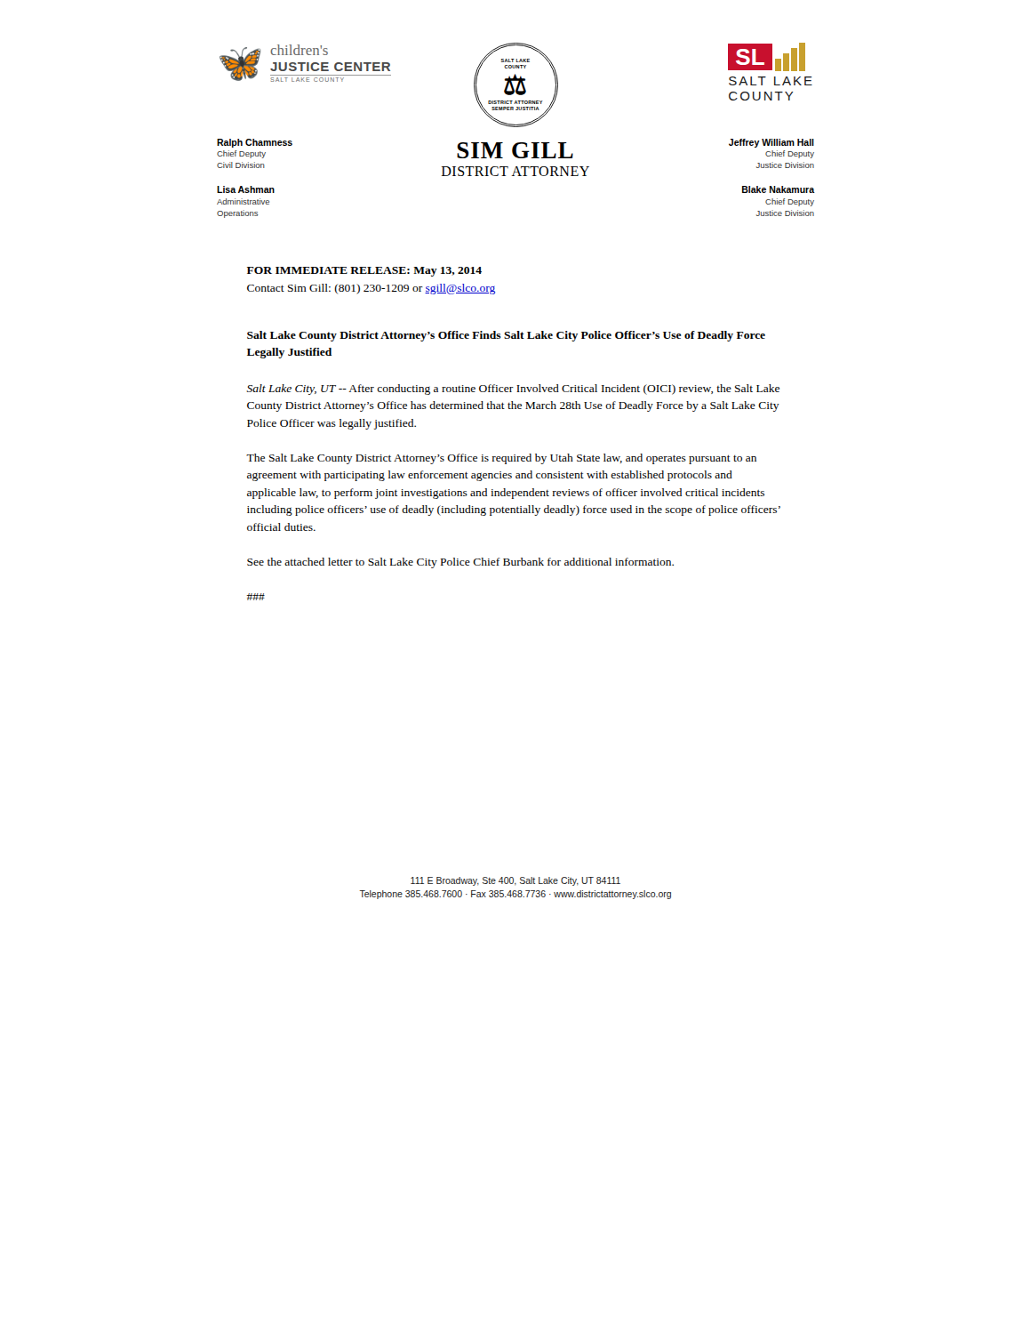🦋
children's JUSTICE CENTER SALT LAKE COUNTY
SALT LAKE
COUNTY
⚖
DISTRICT ATTORNEY
SEMPER JUSTITIA
SL
SALT LAKE
COUNTY
Ralph Chamness
Chief Deputy
Civil Division
Lisa Ashman
Administrative
Operations
SIM GILL
DISTRICT ATTORNEY
Jeffrey William Hall
Chief Deputy
Justice Division
Blake Nakamura
Chief Deputy
Justice Division
FOR IMMEDIATE RELEASE: May 13, 2014
Contact Sim Gill: (801) 230-1209 or sgill@slco.org
Salt Lake County District Attorney’s Office Finds Salt Lake City Police Officer’s Use of Deadly Force Legally Justified
Salt Lake City, UT -- After conducting a routine Officer Involved Critical Incident (OICI) review, the Salt Lake County District Attorney’s Office has determined that the March 28th Use of Deadly Force by a Salt Lake City Police Officer was legally justified.
The Salt Lake County District Attorney’s Office is required by Utah State law, and operates pursuant to an agreement with participating law enforcement agencies and consistent with established protocols and applicable law, to perform joint investigations and independent reviews of officer involved critical incidents including police officers’ use of deadly (including potentially deadly) force used in the scope of police officers’ official duties.
See the attached letter to Salt Lake City Police Chief Burbank for additional information.
###
111 E Broadway, Ste 400, Salt Lake City, UT 84111
Telephone 385.468.7600 · Fax 385.468.7736 · www.districtattorney.slco.org